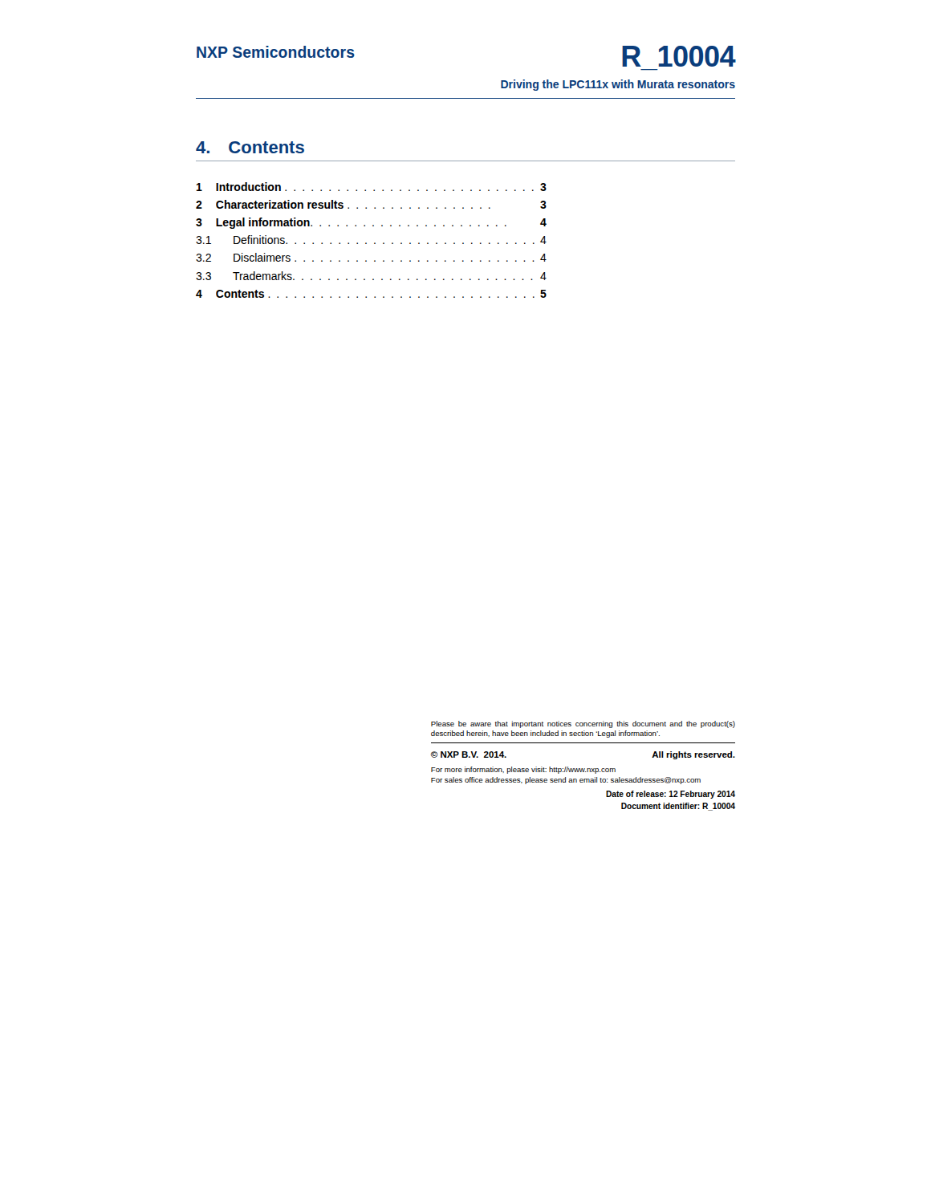NXP Semiconductors
R_10004
Driving the LPC111x with Murata resonators
4. Contents
| 1 | Introduction . . . . . . . . . . . . . . . . . . . . . . . . . . . . . | 3 |
| 2 | Characterization results . . . . . . . . . . . . . . . . . | 3 |
| 3 | Legal information . . . . . . . . . . . . . . . . . . . . . . . | 4 |
| 3.1 | Definitions . . . . . . . . . . . . . . . . . . . . . . . . . . . . . | 4 |
| 3.2 | Disclaimers . . . . . . . . . . . . . . . . . . . . . . . . . . . . | 4 |
| 3.3 | Trademarks . . . . . . . . . . . . . . . . . . . . . . . . . . . . | 4 |
| 4 | Contents . . . . . . . . . . . . . . . . . . . . . . . . . . . . . . . | 5 |
Please be aware that important notices concerning this document and the product(s) described herein, have been included in section ‘Legal information’.
© NXP B.V. 2014. All rights reserved.
For more information, please visit: http://www.nxp.com
For sales office addresses, please send an email to: salesaddresses@nxp.com
Date of release: 12 February 2014
Document identifier: R_10004